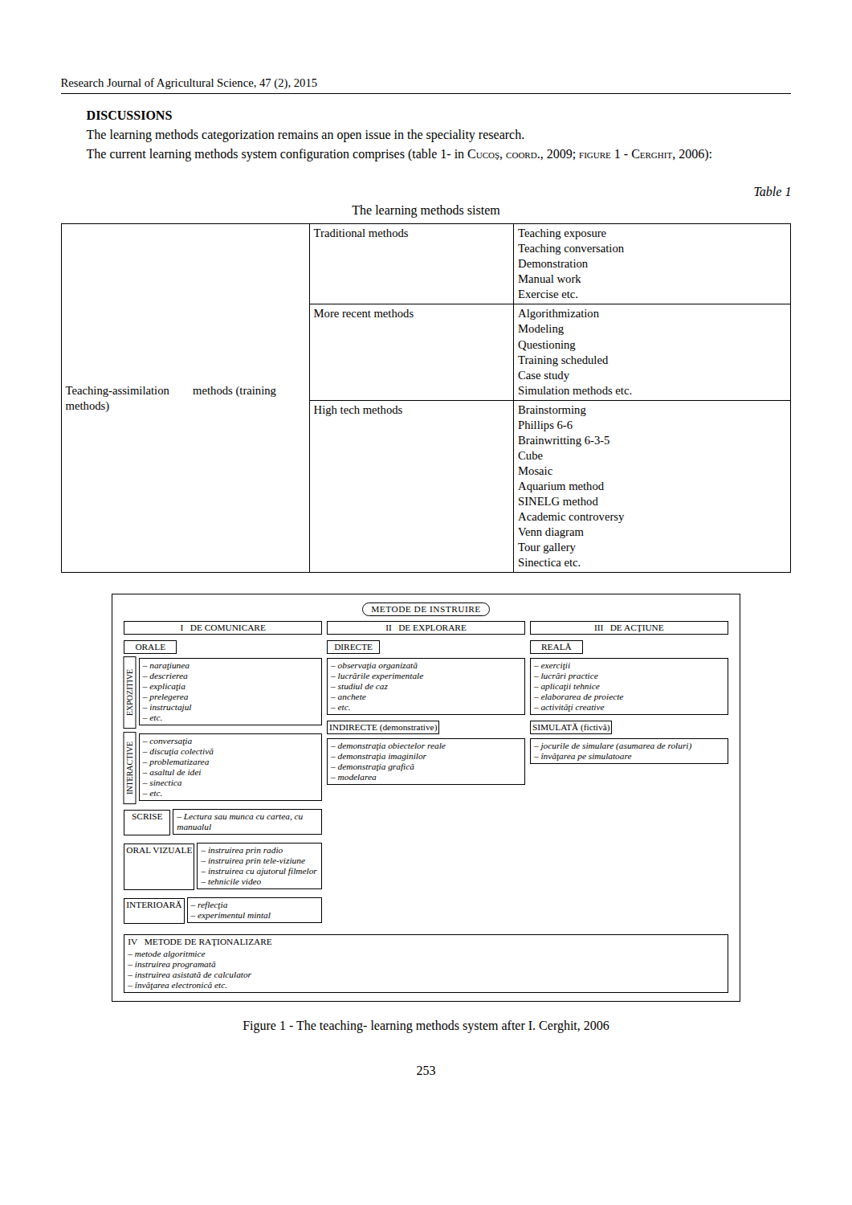Research Journal of Agricultural Science, 47 (2), 2015
Discussions
The learning methods categorization remains an open issue in the speciality research.
The current learning methods system configuration comprises (table 1- in Cucoş, coord., 2009; figure 1 - Cerghit, 2006):
Table 1
The learning methods sistem
| Teaching-assimilation methods (training methods) | Traditional methods | Teaching exposure Teaching conversation Demonstration Manual work Exercise etc. |
| More recent methods | Algorithmization Modeling Questioning Training scheduled Case study Simulation methods etc. |
| High tech methods | Brainstorming Phillips 6-6 Brainwritting 6-3-5 Cube Mosaic Aquarium method SINELG method Academic controversy Venn diagram Tour gallery Sinectica etc. |
METODE DE INSTRUIRE
I DE COMUNICARE
ORALE
EXPOZITIVE
naraţiunea
descrierea
explicaţia
prelegerea
instructajul
etc.
INTERACTIVE
conversaţia
discuţia colectivă
problematizarea
asaltul de idei
sinectica
etc.
SCRISE
Lectura sau munca cu cartea, cu manualul
ORAL VIZUALE
instruirea prin radio
instruirea prin tele-viziune
instruirea cu ajutorul filmelor
tehnicile video
INTERIOARĂ
reflecţia
experimentul mintal
II DE EXPLORARE
DIRECTE
observaţia organizată
lucrările experimentale
studiul de caz
anchete
etc.
INDIRECTE (demonstrative)
demonstraţia obiectelor reale
demonstraţia imaginilor
demonstraţia grafică
modelarea
III DE ACŢIUNE
REALĂ
exerciţii
lucrări practice
aplicaţii tehnice
elaborarea de proiecte
activităţi creative
SIMULATĂ (fictivă)
jocurile de simulare (asumarea de roluri)
învăţarea pe simulatoare
IV METODE DE RAŢIONALIZARE
– metode algoritmice
– instruirea programată
– instruirea asistată de calculator
– învăţarea electronică etc.
Figure 1 - The teaching- learning methods system after I. Cerghit, 2006
253